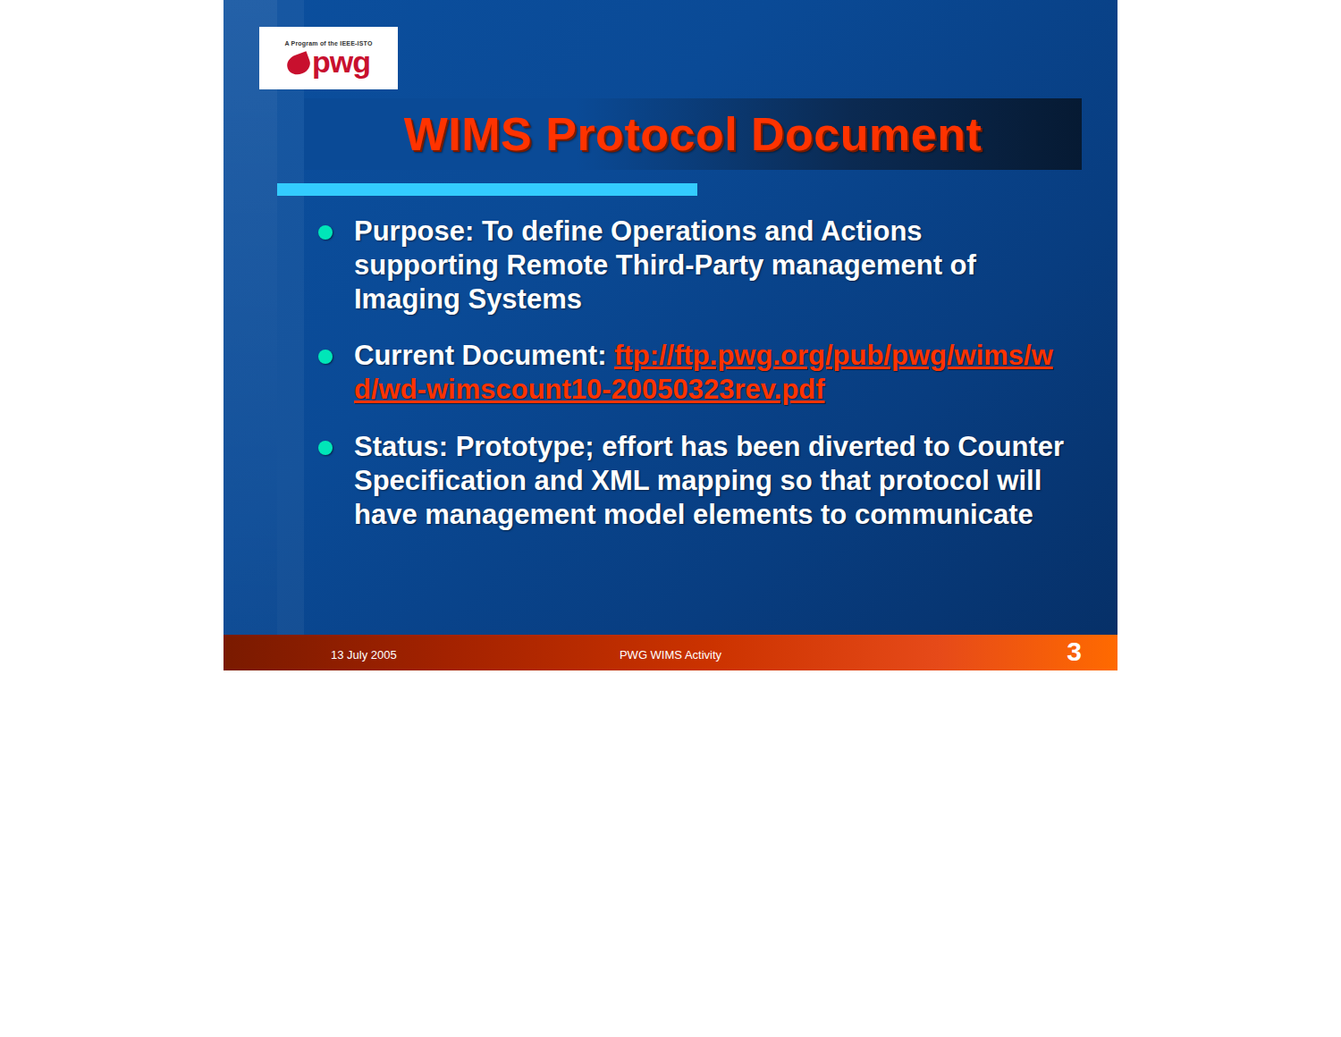A Program of the IEEE-ISTO
pwg
WIMS Protocol Document
Purpose: To define Operations and Actions supporting Remote Third-Party management of Imaging Systems
Current Document: ftp://ftp.pwg.org/pub/pwg/wims/wd/wd-wimscount10-20050323rev.pdf
Status: Prototype; effort has been diverted to Counter Specification and XML mapping so that protocol will have management model elements to communicate
13 July 2005
PWG WIMS Activity
3